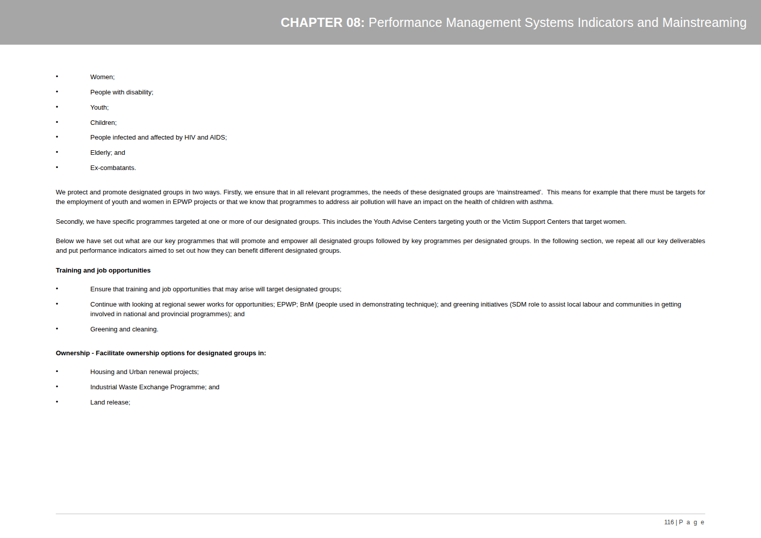CHAPTER 08: Performance Management Systems Indicators and Mainstreaming
Women;
People with disability;
Youth;
Children;
People infected and affected by HIV and AIDS;
Elderly; and
Ex-combatants.
We protect and promote designated groups in two ways. Firstly, we ensure that in all relevant programmes, the needs of these designated groups are ‘mainstreamed’. This means for example that there must be targets for the employment of youth and women in EPWP projects or that we know that programmes to address air pollution will have an impact on the health of children with asthma.
Secondly, we have specific programmes targeted at one or more of our designated groups. This includes the Youth Advise Centers targeting youth or the Victim Support Centers that target women.
Below we have set out what are our key programmes that will promote and empower all designated groups followed by key programmes per designated groups. In the following section, we repeat all our key deliverables and put performance indicators aimed to set out how they can benefit different designated groups.
Training and job opportunities
Ensure that training and job opportunities that may arise will target designated groups;
Continue with looking at regional sewer works for opportunities; EPWP; BnM (people used in demonstrating technique); and greening initiatives (SDM role to assist local labour and communities in getting involved in national and provincial programmes); and
Greening and cleaning.
Ownership - Facilitate ownership options for designated groups in:
Housing and Urban renewal projects;
Industrial Waste Exchange Programme; and
Land release;
116 | P a g e